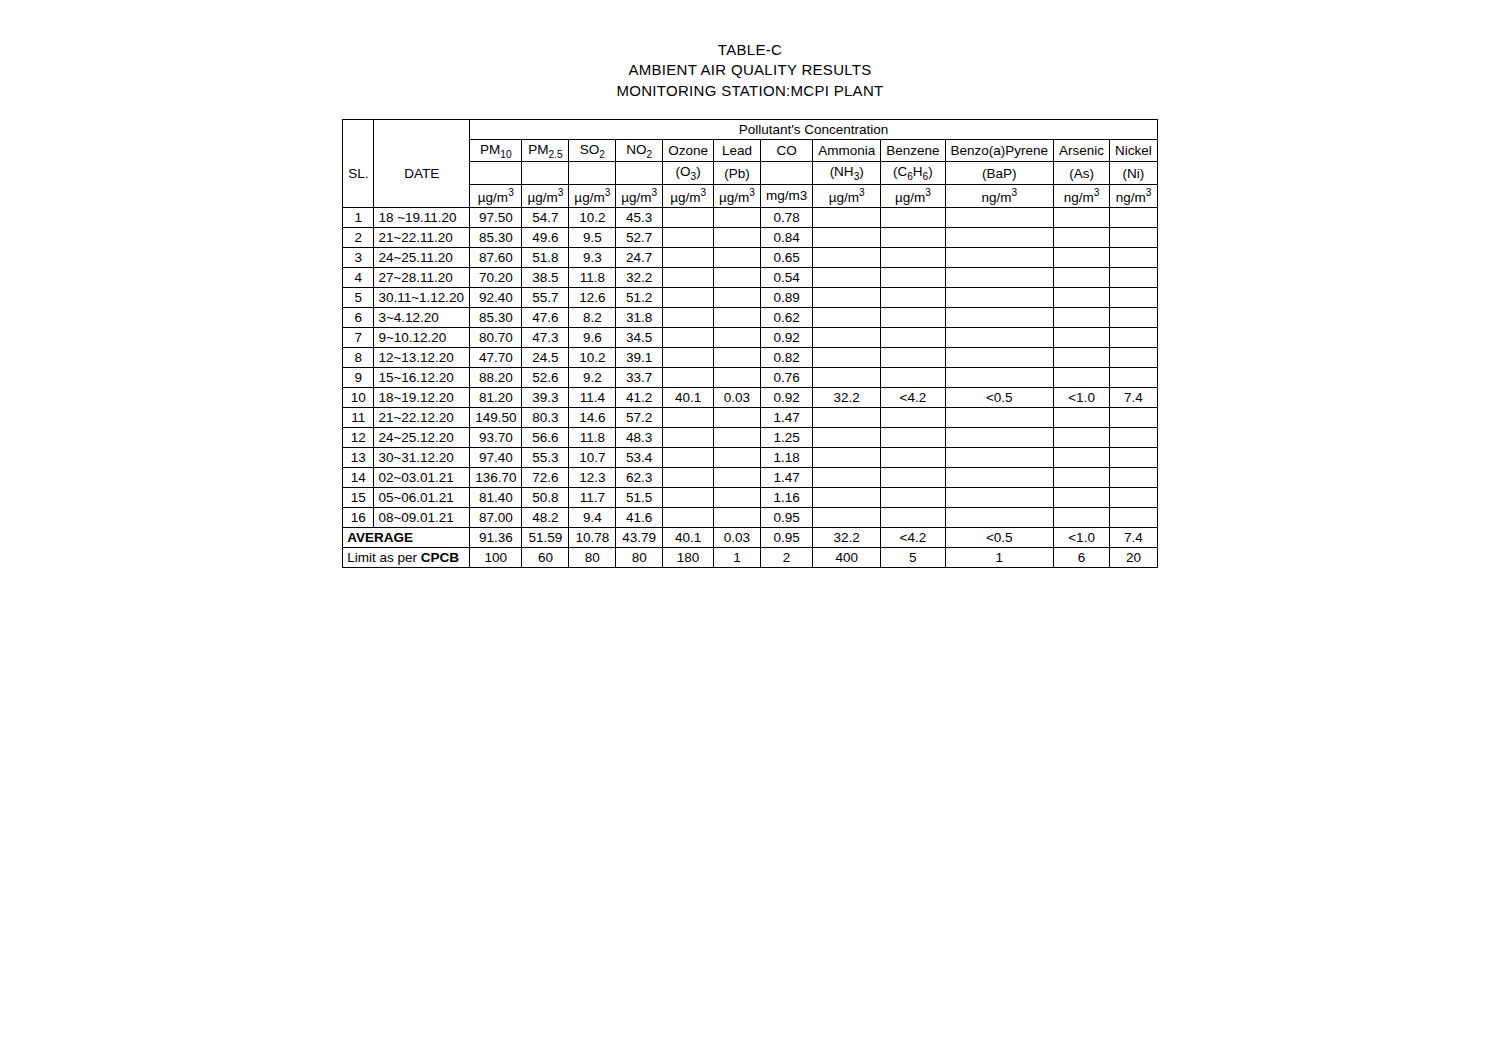TABLE-C
AMBIENT AIR QUALITY RESULTS
MONITORING STATION:MCPI PLANT
| | | Pollutant's Concentration |
| --- | --- | --- |
| PM 10 | PM 2.5 | SO 2 | NO 2 | Ozone | Lead | CO | Ammonia | Benzene | Benzo(a)Pyrene | Arsenic | Nickel |
| SL. | DATE | | | | | (O 3 ) | (Pb) | | (NH 3 ) | (C 6 H 6 ) | (BaP) | (As) | (Ni) |
| | | µg/m 3 | µg/m 3 | µg/m 3 | µg/m 3 | µg/m 3 | µg/m 3 | mg/m3 | µg/m 3 | µg/m 3 | ng/m 3 | ng/m 3 | ng/m 3 |
| 1 | 18 ~19.11.20 | 97.50 | 54.7 | 10.2 | 45.3 | | | 0.78 | | | | | |
| 2 | 21~22.11.20 | 85.30 | 49.6 | 9.5 | 52.7 | | | 0.84 | | | | | |
| 3 | 24~25.11.20 | 87.60 | 51.8 | 9.3 | 24.7 | | | 0.65 | | | | | |
| 4 | 27~28.11.20 | 70.20 | 38.5 | 11.8 | 32.2 | | | 0.54 | | | | | |
| 5 | 30.11~1.12.20 | 92.40 | 55.7 | 12.6 | 51.2 | | | 0.89 | | | | | |
| 6 | 3~4.12.20 | 85.30 | 47.6 | 8.2 | 31.8 | | | 0.62 | | | | | |
| 7 | 9~10.12.20 | 80.70 | 47.3 | 9.6 | 34.5 | | | 0.92 | | | | | |
| 8 | 12~13.12.20 | 47.70 | 24.5 | 10.2 | 39.1 | | | 0.82 | | | | | |
| 9 | 15~16.12.20 | 88.20 | 52.6 | 9.2 | 33.7 | | | 0.76 | | | | | |
| 10 | 18~19.12.20 | 81.20 | 39.3 | 11.4 | 41.2 | 40.1 | 0.03 | 0.92 | 32.2 | <4.2 | <0.5 | <1.0 | 7.4 |
| 11 | 21~22.12.20 | 149.50 | 80.3 | 14.6 | 57.2 | | | 1.47 | | | | | |
| 12 | 24~25.12.20 | 93.70 | 56.6 | 11.8 | 48.3 | | | 1.25 | | | | | |
| 13 | 30~31.12.20 | 97.40 | 55.3 | 10.7 | 53.4 | | | 1.18 | | | | | |
| 14 | 02~03.01.21 | 136.70 | 72.6 | 12.3 | 62.3 | | | 1.47 | | | | | |
| 15 | 05~06.01.21 | 81.40 | 50.8 | 11.7 | 51.5 | | | 1.16 | | | | | |
| 16 | 08~09.01.21 | 87.00 | 48.2 | 9.4 | 41.6 | | | 0.95 | | | | | |
| AVERAGE | 91.36 | 51.59 | 10.78 | 43.79 | 40.1 | 0.03 | 0.95 | 32.2 | <4.2 | <0.5 | <1.0 | 7.4 |
| Limit as per CPCB | 100 | 60 | 80 | 80 | 180 | 1 | 2 | 400 | 5 | 1 | 6 | 20 |